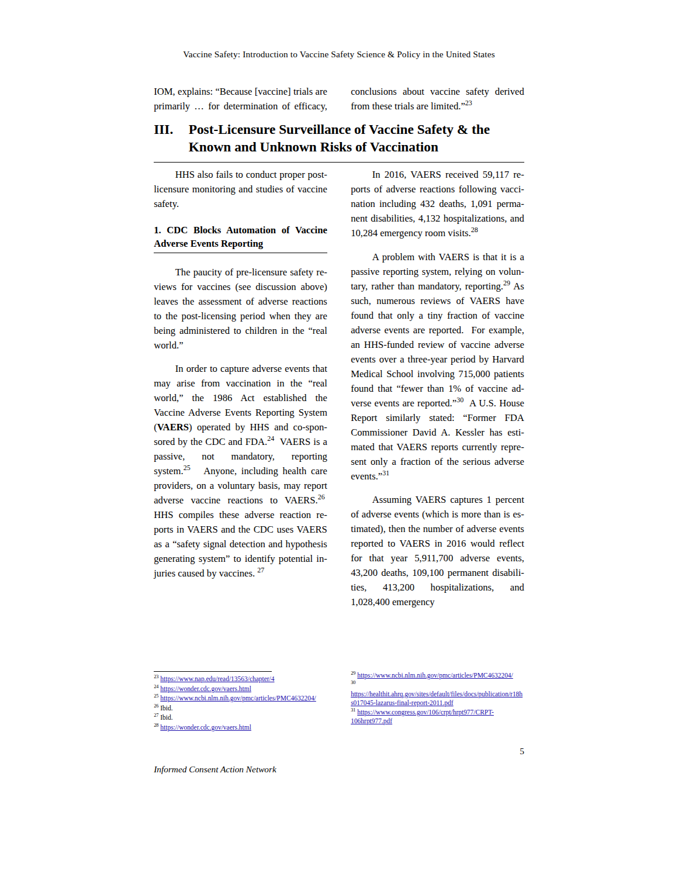Vaccine Safety: Introduction to Vaccine Safety Science & Policy in the United States
IOM, explains: “Because [vaccine] trials are primarily … for determination of efficacy, conclusions about vaccine safety derived from these trials are limited.”23
III. Post-Licensure Surveillance of Vaccine Safety & the Known and Unknown Risks of Vaccination
HHS also fails to conduct proper post-licensure monitoring and studies of vaccine safety.
1. CDC Blocks Automation of Vaccine Adverse Events Reporting
The paucity of pre-licensure safety reviews for vaccines (see discussion above) leaves the assessment of adverse reactions to the post-licensing period when they are being administered to children in the “real world.”
In order to capture adverse events that may arise from vaccination in the “real world,” the 1986 Act established the Vaccine Adverse Events Reporting System (VAERS) operated by HHS and co-sponsored by the CDC and FDA.24 VAERS is a passive, not mandatory, reporting system.25 Anyone, including health care providers, on a voluntary basis, may report adverse vaccine reactions to VAERS.26 HHS compiles these adverse reaction reports in VAERS and the CDC uses VAERS as a “safety signal detection and hypothesis generating system” to identify potential injuries caused by vaccines. 27
In 2016, VAERS received 59,117 reports of adverse reactions following vaccination including 432 deaths, 1,091 permanent disabilities, 4,132 hospitalizations, and 10,284 emergency room visits.28
A problem with VAERS is that it is a passive reporting system, relying on voluntary, rather than mandatory, reporting.29 As such, numerous reviews of VAERS have found that only a tiny fraction of vaccine adverse events are reported. For example, an HHS-funded review of vaccine adverse events over a three-year period by Harvard Medical School involving 715,000 patients found that “fewer than 1% of vaccine adverse events are reported.”30 A U.S. House Report similarly stated: “Former FDA Commissioner David A. Kessler has estimated that VAERS reports currently represent only a fraction of the serious adverse events.”31
Assuming VAERS captures 1 percent of adverse events (which is more than is estimated), then the number of adverse events reported to VAERS in 2016 would reflect for that year 5,911,700 adverse events, 43,200 deaths, 109,100 permanent disabilities, 413,200 hospitalizations, and 1,028,400 emergency
23 https://www.nap.edu/read/13563/chapter/4
24 https://wonder.cdc.gov/vaers.html
25 https://www.ncbi.nlm.nih.gov/pmc/articles/PMC4632204/
26 Ibid.
27 Ibid.
28 https://wonder.cdc.gov/vaers.html
29 https://www.ncbi.nlm.nih.gov/pmc/articles/PMC4632204/
30 https://healthit.ahrq.gov/sites/default/files/docs/publication/r18hs017045-lazarus-final-report-2011.pdf
31 https://www.congress.gov/106/crpt/hrpt977/CRPT-106hrpt977.pdf
Informed Consent Action Network
5